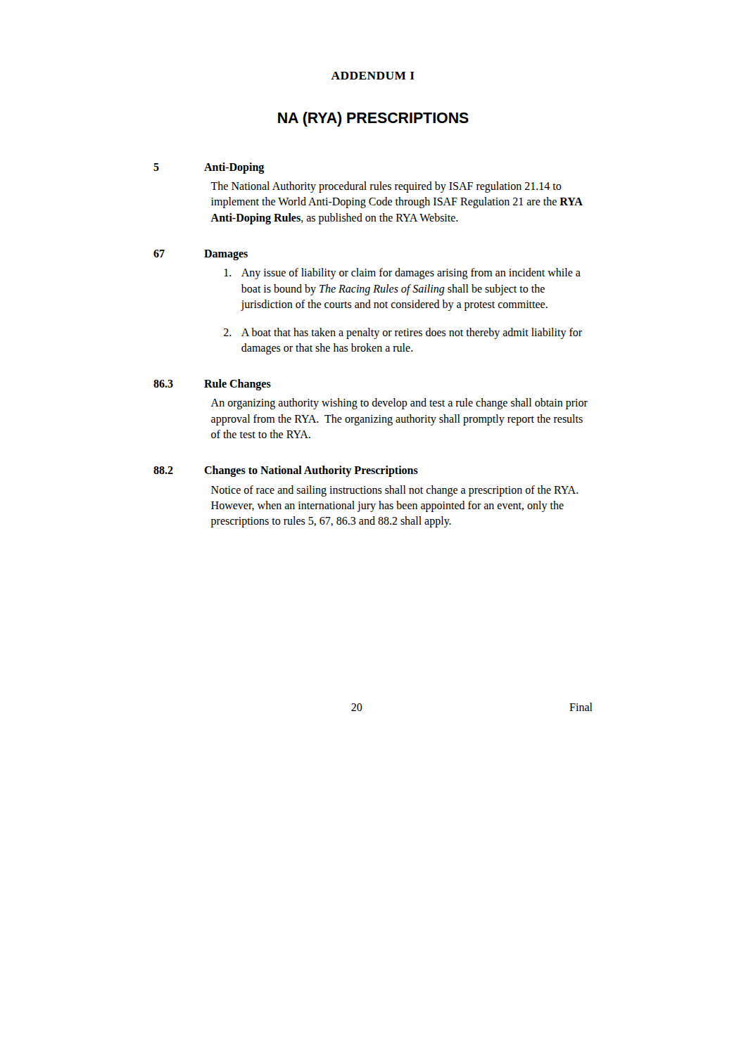ADDENDUM I
NA (RYA) PRESCRIPTIONS
5
Anti-Doping
The National Authority procedural rules required by ISAF regulation 21.14 to implement the World Anti-Doping Code through ISAF Regulation 21 are the RYA Anti-Doping Rules, as published on the RYA Website.
67
Damages
Any issue of liability or claim for damages arising from an incident while a boat is bound by The Racing Rules of Sailing shall be subject to the jurisdiction of the courts and not considered by a protest committee.
A boat that has taken a penalty or retires does not thereby admit liability for damages or that she has broken a rule.
86.3
Rule Changes
An organizing authority wishing to develop and test a rule change shall obtain prior approval from the RYA. The organizing authority shall promptly report the results of the test to the RYA.
88.2
Changes to National Authority Prescriptions
Notice of race and sailing instructions shall not change a prescription of the RYA. However, when an international jury has been appointed for an event, only the prescriptions to rules 5, 67, 86.3 and 88.2 shall apply.
20 Final